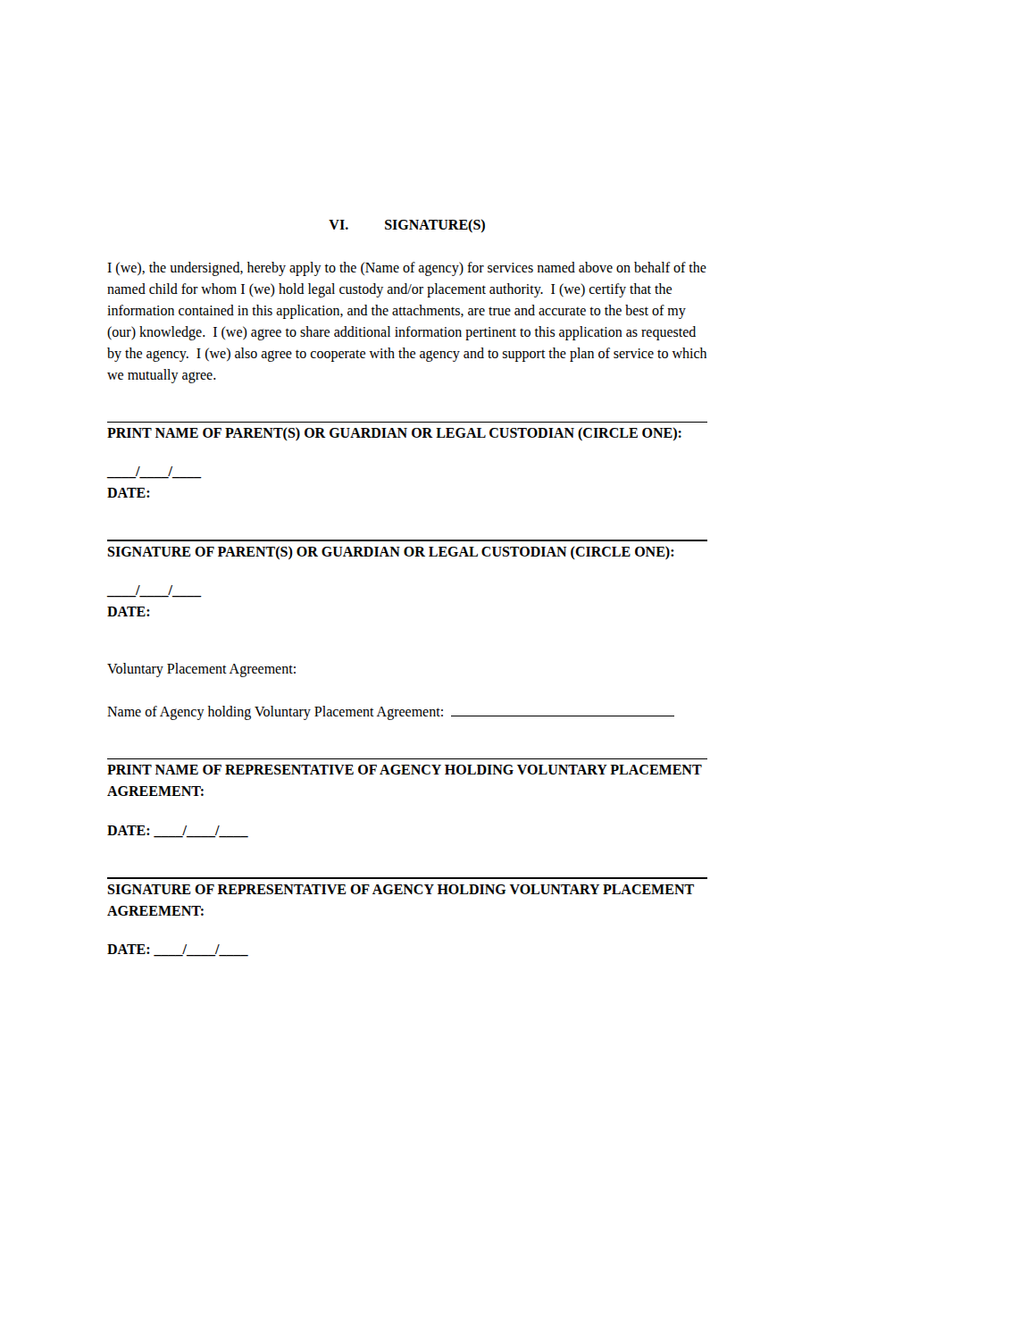VI. SIGNATURE(S)
I (we), the undersigned, hereby apply to the (Name of agency) for services named above on behalf of the named child for whom I (we) hold legal custody and/or placement authority. I (we) certify that the information contained in this application, and the attachments, are true and accurate to the best of my (our) knowledge. I (we) agree to share additional information pertinent to this application as requested by the agency. I (we) also agree to cooperate with the agency and to support the plan of service to which we mutually agree.
PRINT NAME OF PARENT(S) OR GUARDIAN OR LEGAL CUSTODIAN (CIRCLE ONE):
____/____/____DATE:
SIGNATURE OF PARENT(S) OR GUARDIAN OR LEGAL CUSTODIAN (CIRCLE ONE):
____/____/____DATE:
Voluntary Placement Agreement:
Name of Agency holding Voluntary Placement Agreement:
PRINT NAME OF REPRESENTATIVE OF AGENCY HOLDING VOLUNTARY PLACEMENT AGREEMENT:
DATE: ____/____/____
SIGNATURE OF REPRESENTATIVE OF AGENCY HOLDING VOLUNTARY PLACEMENT AGREEMENT:
DATE: ____/____/____